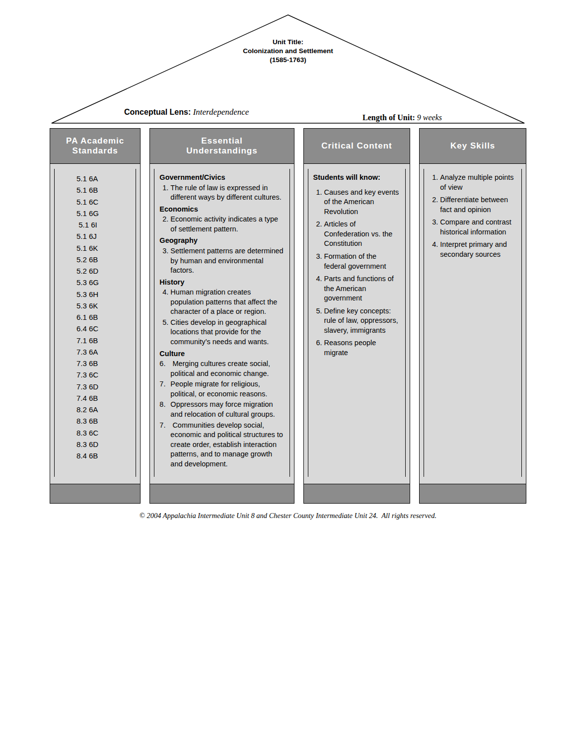Unit Title: Colonization and Settlement (1585-1763)
Conceptual Lens: Interdependence
Length of Unit: 9 weeks
PA Academic
Standards
5.1 6A
5.1 6B
5.1 6C
5.1 6G
5.1 6I
5.1 6J
5.1 6K
5.2 6B
5.2 6D
5.3 6G
5.3 6H
5.3 6K
6.1 6B
6.4 6C
7.1 6B
7.3 6A
7.3 6B
7.3 6C
7.3 6D
7.4 6B
8.2 6A
8.3 6B
8.3 6C
8.3 6D
8.4 6B
Essential
Understandings
Government/Civics
The rule of law is expressed in different ways by different cultures.
Economics
Economic activity indicates a type of settlement pattern.
Geography
Settlement patterns are determined by human and environmental factors.
History
Human migration creates population patterns that affect the character of a place or region.
Cities develop in geographical locations that provide for the community’s needs and wants.
Culture
6. Merging cultures create social, political and economic change.
7. People migrate for religious, political, or economic reasons.
8. Oppressors may force migration and relocation of cultural groups.
7. Communities develop social, economic and political structures to create order, establish interaction patterns, and to manage growth and development.
Critical Content
Students will know:
Causes and key events of the American Revolution
Articles of Confederation vs. the Constitution
Formation of the federal government
Parts and functions of the American government
Define key concepts: rule of law, oppressors, slavery, immigrants
Reasons people migrate
Key Skills
Analyze multiple points of view
Differentiate between fact and opinion
Compare and contrast historical information
Interpret primary and secondary sources
© 2004 Appalachia Intermediate Unit 8 and Chester County Intermediate Unit 24. All rights reserved.